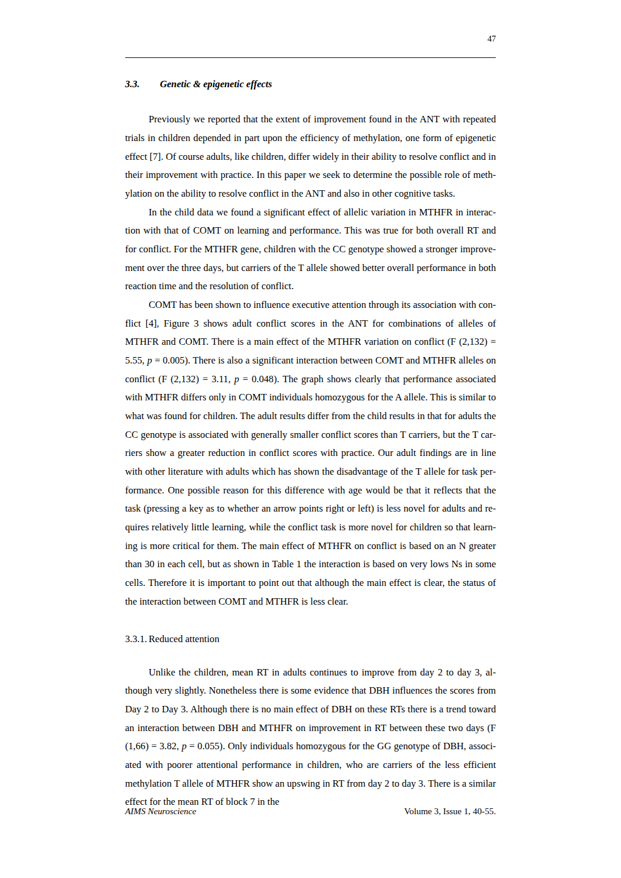47
3.3. Genetic & epigenetic effects
Previously we reported that the extent of improvement found in the ANT with repeated trials in children depended in part upon the efficiency of methylation, one form of epigenetic effect [7]. Of course adults, like children, differ widely in their ability to resolve conflict and in their improvement with practice. In this paper we seek to determine the possible role of methylation on the ability to resolve conflict in the ANT and also in other cognitive tasks.
In the child data we found a significant effect of allelic variation in MTHFR in interaction with that of COMT on learning and performance. This was true for both overall RT and for conflict. For the MTHFR gene, children with the CC genotype showed a stronger improvement over the three days, but carriers of the T allele showed better overall performance in both reaction time and the resolution of conflict.
COMT has been shown to influence executive attention through its association with conflict [4], Figure 3 shows adult conflict scores in the ANT for combinations of alleles of MTHFR and COMT. There is a main effect of the MTHFR variation on conflict (F (2,132) = 5.55, p = 0.005). There is also a significant interaction between COMT and MTHFR alleles on conflict (F (2,132) = 3.11, p = 0.048). The graph shows clearly that performance associated with MTHFR differs only in COMT individuals homozygous for the A allele. This is similar to what was found for children. The adult results differ from the child results in that for adults the CC genotype is associated with generally smaller conflict scores than T carriers, but the T carriers show a greater reduction in conflict scores with practice. Our adult findings are in line with other literature with adults which has shown the disadvantage of the T allele for task performance. One possible reason for this difference with age would be that it reflects that the task (pressing a key as to whether an arrow points right or left) is less novel for adults and requires relatively little learning, while the conflict task is more novel for children so that learning is more critical for them. The main effect of MTHFR on conflict is based on an N greater than 30 in each cell, but as shown in Table 1 the interaction is based on very lows Ns in some cells. Therefore it is important to point out that although the main effect is clear, the status of the interaction between COMT and MTHFR is less clear.
3.3.1. Reduced attention
Unlike the children, mean RT in adults continues to improve from day 2 to day 3, although very slightly. Nonetheless there is some evidence that DBH influences the scores from Day 2 to Day 3. Although there is no main effect of DBH on these RTs there is a trend toward an interaction between DBH and MTHFR on improvement in RT between these two days (F (1,66) = 3.82, p = 0.055). Only individuals homozygous for the GG genotype of DBH, associated with poorer attentional performance in children, who are carriers of the less efficient methylation T allele of MTHFR show an upswing in RT from day 2 to day 3. There is a similar effect for the mean RT of block 7 in the
AIMS Neuroscience
Volume 3, Issue 1, 40-55.